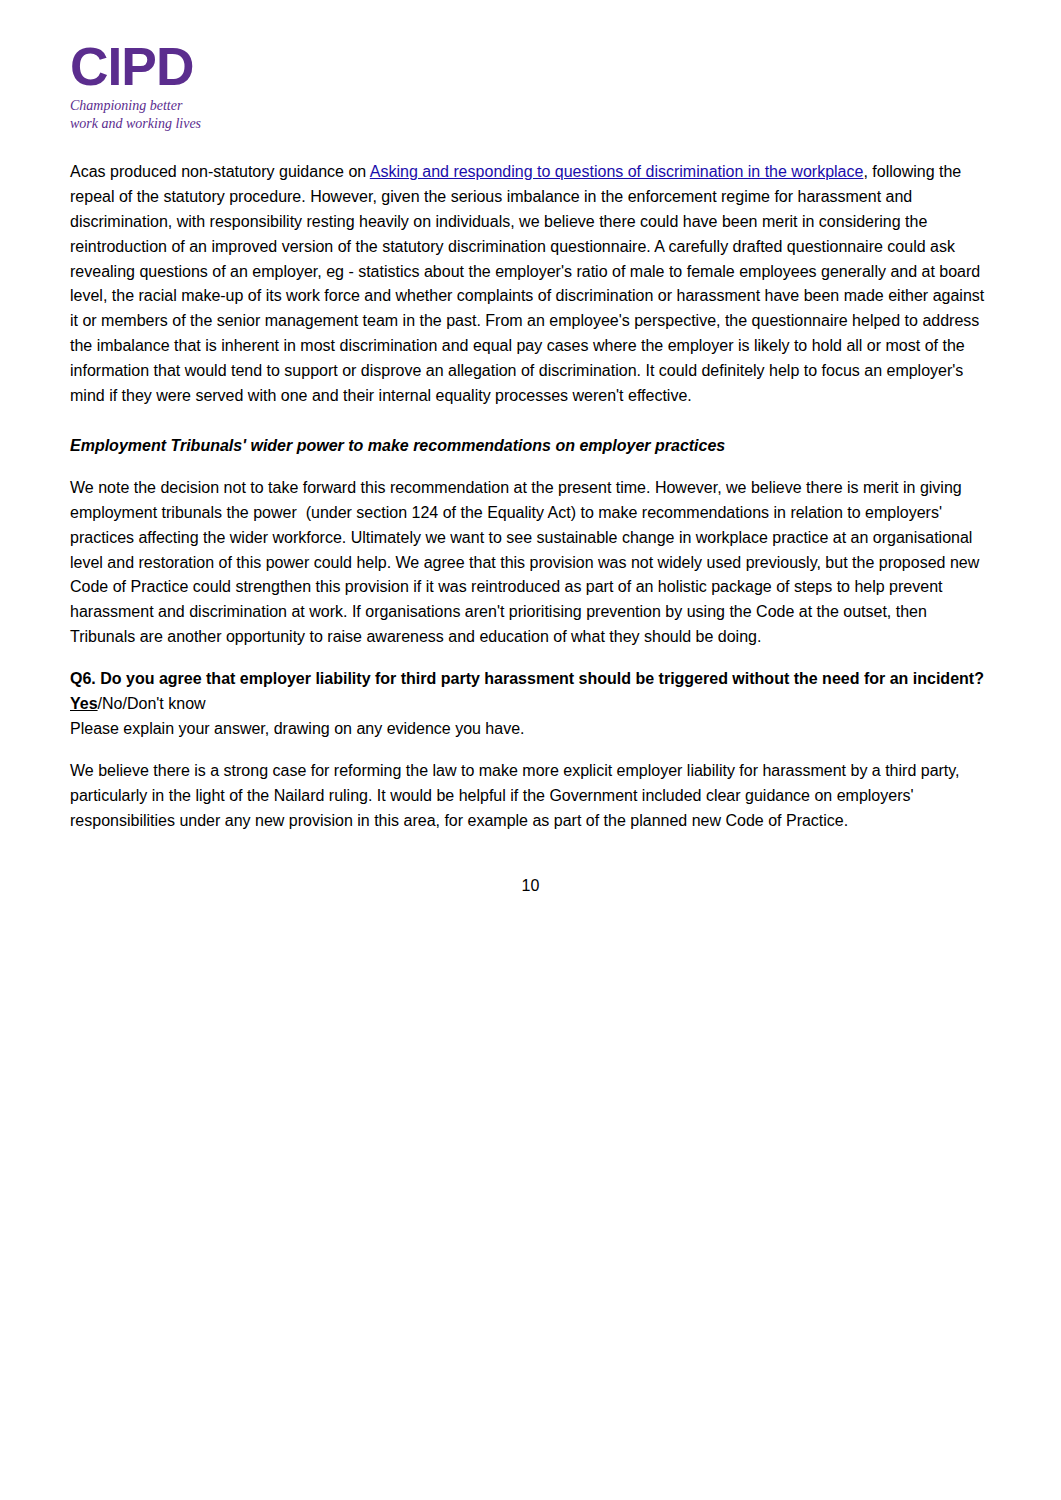CIPD
Championing better
work and working lives
Acas produced non-statutory guidance on Asking and responding to questions of discrimination in the workplace, following the repeal of the statutory procedure. However, given the serious imbalance in the enforcement regime for harassment and discrimination, with responsibility resting heavily on individuals, we believe there could have been merit in considering the reintroduction of an improved version of the statutory discrimination questionnaire. A carefully drafted questionnaire could ask revealing questions of an employer, eg - statistics about the employer's ratio of male to female employees generally and at board level, the racial make-up of its work force and whether complaints of discrimination or harassment have been made either against it or members of the senior management team in the past. From an employee's perspective, the questionnaire helped to address the imbalance that is inherent in most discrimination and equal pay cases where the employer is likely to hold all or most of the information that would tend to support or disprove an allegation of discrimination. It could definitely help to focus an employer's mind if they were served with one and their internal equality processes weren't effective.
Employment Tribunals' wider power to make recommendations on employer practices
We note the decision not to take forward this recommendation at the present time. However, we believe there is merit in giving employment tribunals the power (under section 124 of the Equality Act) to make recommendations in relation to employers' practices affecting the wider workforce. Ultimately we want to see sustainable change in workplace practice at an organisational level and restoration of this power could help. We agree that this provision was not widely used previously, but the proposed new Code of Practice could strengthen this provision if it was reintroduced as part of an holistic package of steps to help prevent harassment and discrimination at work. If organisations aren't prioritising prevention by using the Code at the outset, then Tribunals are another opportunity to raise awareness and education of what they should be doing.
Q6. Do you agree that employer liability for third party harassment should be triggered without the need for an incident?
Yes/No/Don't know
Please explain your answer, drawing on any evidence you have.
We believe there is a strong case for reforming the law to make more explicit employer liability for harassment by a third party, particularly in the light of the Nailard ruling. It would be helpful if the Government included clear guidance on employers' responsibilities under any new provision in this area, for example as part of the planned new Code of Practice.
10